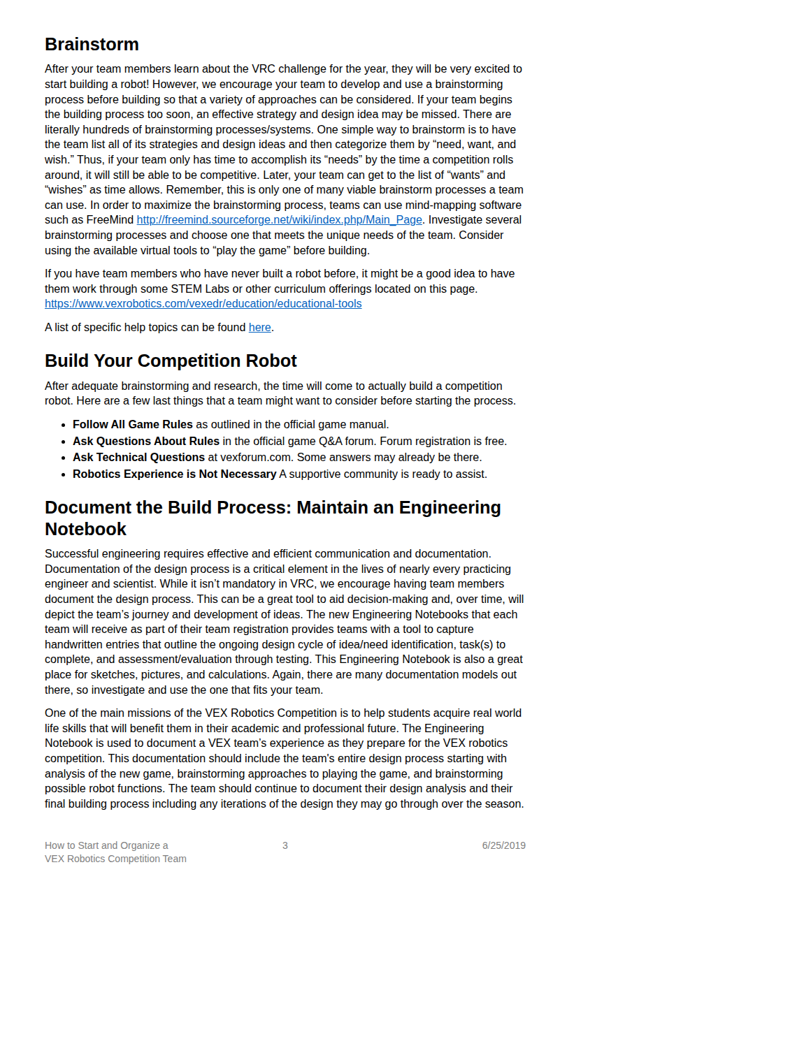Brainstorm
After your team members learn about the VRC challenge for the year, they will be very excited to start building a robot! However, we encourage your team to develop and use a brainstorming process before building so that a variety of approaches can be considered. If your team begins the building process too soon, an effective strategy and design idea may be missed. There are literally hundreds of brainstorming processes/systems. One simple way to brainstorm is to have the team list all of its strategies and design ideas and then categorize them by “need, want, and wish.” Thus, if your team only has time to accomplish its “needs” by the time a competition rolls around, it will still be able to be competitive. Later, your team can get to the list of “wants” and “wishes” as time allows. Remember, this is only one of many viable brainstorm processes a team can use. In order to maximize the brainstorming process, teams can use mind-mapping software such as FreeMind http://freemind.sourceforge.net/wiki/index.php/Main_Page. Investigate several brainstorming processes and choose one that meets the unique needs of the team. Consider using the available virtual tools to “play the game” before building.
If you have team members who have never built a robot before, it might be a good idea to have them work through some STEM Labs or other curriculum offerings located on this page. https://www.vexrobotics.com/vexedr/education/educational-tools
A list of specific help topics can be found here.
Build Your Competition Robot
After adequate brainstorming and research, the time will come to actually build a competition robot. Here are a few last things that a team might want to consider before starting the process.
Follow All Game Rules as outlined in the official game manual.
Ask Questions About Rules in the official game Q&A forum. Forum registration is free.
Ask Technical Questions at vexforum.com. Some answers may already be there.
Robotics Experience is Not Necessary A supportive community is ready to assist.
Document the Build Process: Maintain an Engineering Notebook
Successful engineering requires effective and efficient communication and documentation. Documentation of the design process is a critical element in the lives of nearly every practicing engineer and scientist. While it isn’t mandatory in VRC, we encourage having team members document the design process. This can be a great tool to aid decision-making and, over time, will depict the team’s journey and development of ideas. The new Engineering Notebooks that each team will receive as part of their team registration provides teams with a tool to capture handwritten entries that outline the ongoing design cycle of idea/need identification, task(s) to complete, and assessment/evaluation through testing. This Engineering Notebook is also a great place for sketches, pictures, and calculations. Again, there are many documentation models out there, so investigate and use the one that fits your team.
One of the main missions of the VEX Robotics Competition is to help students acquire real world life skills that will benefit them in their academic and professional future. The Engineering Notebook is used to document a VEX team’s experience as they prepare for the VEX robotics competition. This documentation should include the team's entire design process starting with analysis of the new game, brainstorming approaches to playing the game, and brainstorming possible robot functions. The team should continue to document their design analysis and their final building process including any iterations of the design they may go through over the season.
How to Start and Organize a
VEX Robotics Competition Team
3
6/25/2019